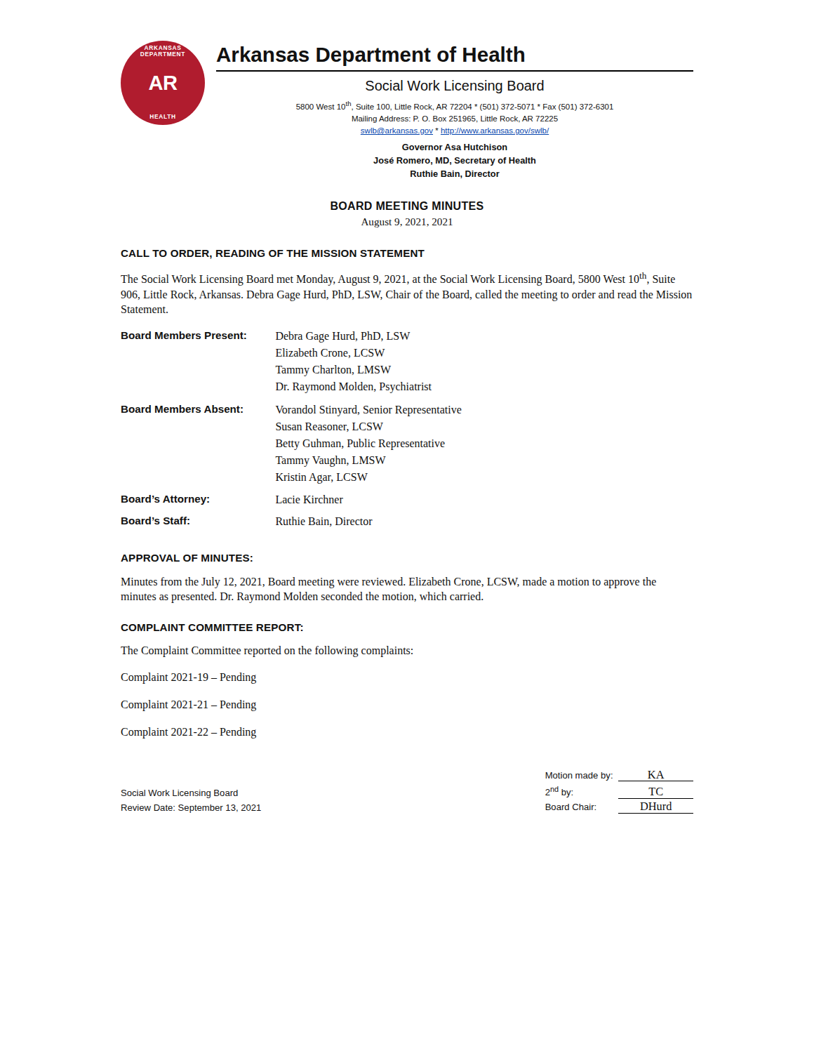ARKANSAS DEPARTMENT AR HEALTH
Arkansas Department of Health
Social Work Licensing Board
5800 West 10th, Suite 100, Little Rock, AR 72204 * (501) 372-5071 * Fax (501) 372-6301
Mailing Address: P. O. Box 251965, Little Rock, AR 72225
swlb@arkansas.gov * http://www.arkansas.gov/swlb/
Governor Asa Hutchison
José Romero, MD, Secretary of Health
Ruthie Bain, Director
BOARD MEETING MINUTES
August 9, 2021, 2021
CALL TO ORDER, READING OF THE MISSION STATEMENT
The Social Work Licensing Board met Monday, August 9, 2021, at the Social Work Licensing Board, 5800 West 10th, Suite 906, Little Rock, Arkansas. Debra Gage Hurd, PhD, LSW, Chair of the Board, called the meeting to order and read the Mission Statement.
| Board Members Present: | Debra Gage Hurd, PhD, LSW Elizabeth Crone, LCSW Tammy Charlton, LMSW Dr. Raymond Molden, Psychiatrist |
| Board Members Absent: | Vorandol Stinyard, Senior Representative Susan Reasoner, LCSW Betty Guhman, Public Representative Tammy Vaughn, LMSW Kristin Agar, LCSW |
| Board’s Attorney: | Lacie Kirchner |
| Board’s Staff: | Ruthie Bain, Director |
APPROVAL OF MINUTES:
Minutes from the July 12, 2021, Board meeting were reviewed. Elizabeth Crone, LCSW, made a motion to approve the minutes as presented. Dr. Raymond Molden seconded the motion, which carried.
COMPLAINT COMMITTEE REPORT:
The Complaint Committee reported on the following complaints:
Complaint 2021-19 – Pending
Complaint 2021-21 – Pending
Complaint 2021-22 – Pending
Social Work Licensing Board
Review Date: September 13, 2021
| Motion made by: | KA |
| 2 nd by: | TC |
| Board Chair: | DHurd |